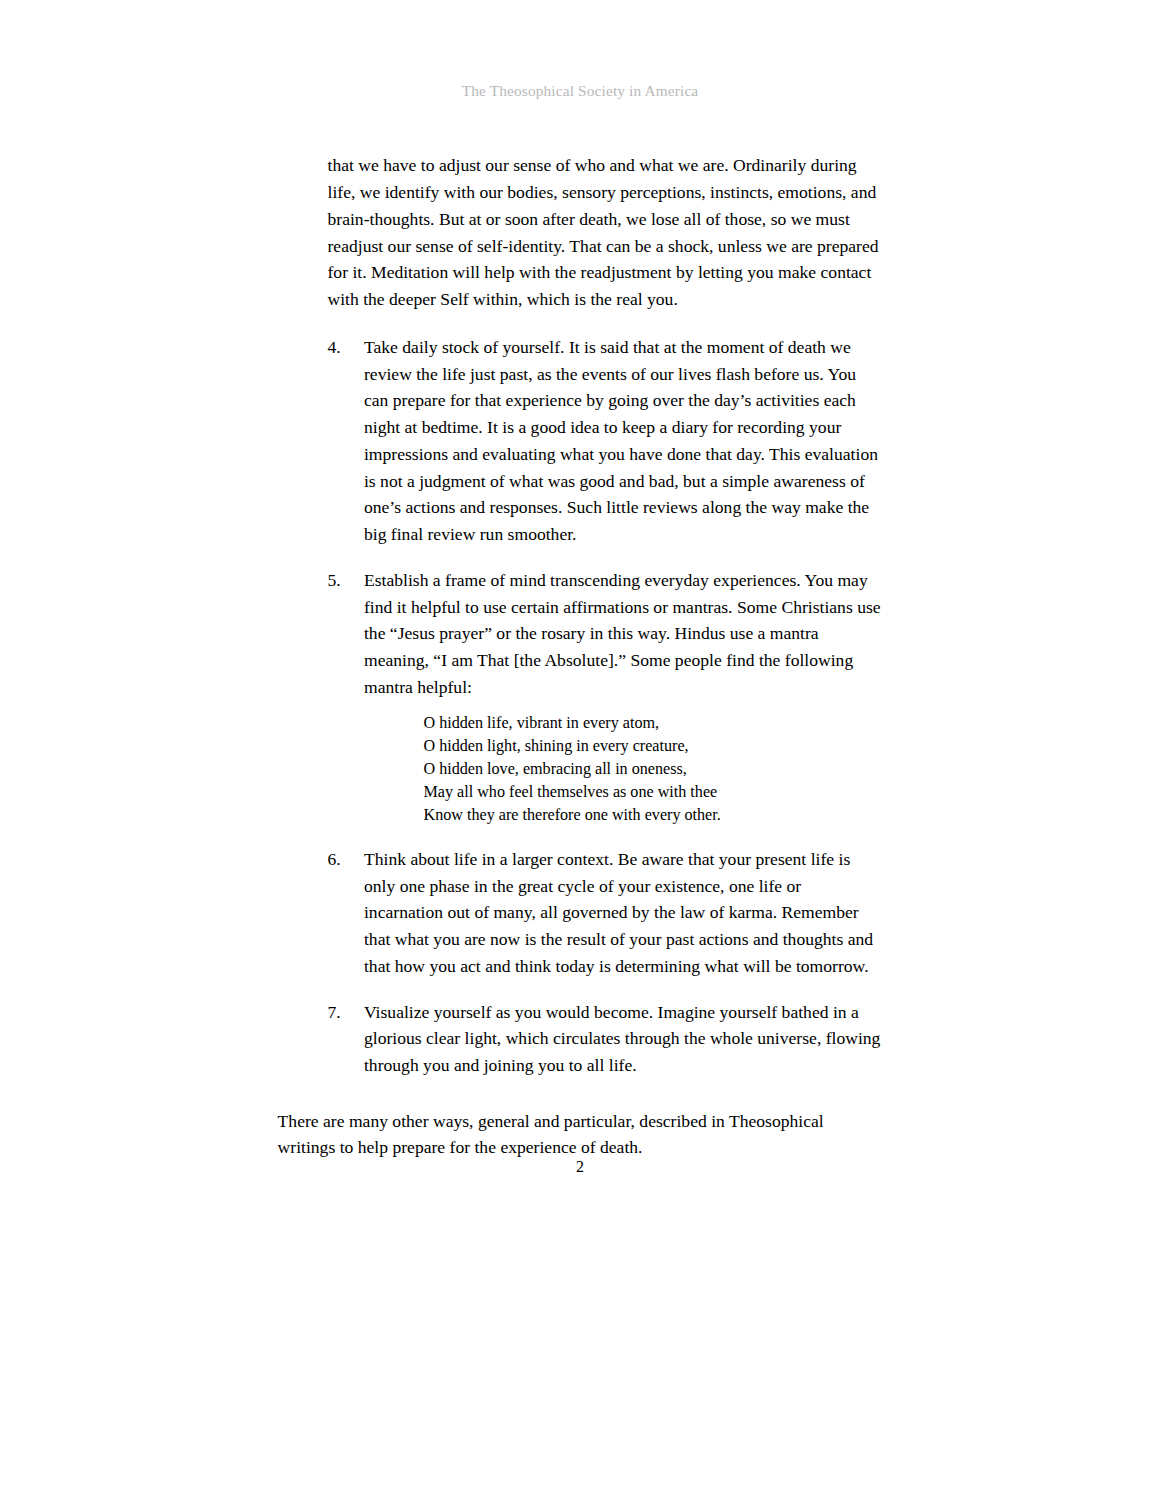The Theosophical Society in America
that we have to adjust our sense of who and what we are. Ordinarily during life, we identify with our bodies, sensory perceptions, instincts, emotions, and brain-thoughts. But at or soon after death, we lose all of those, so we must readjust our sense of self-identity. That can be a shock, unless we are prepared for it. Meditation will help with the readjustment by letting you make contact with the deeper Self within, which is the real you.
Take daily stock of yourself. It is said that at the moment of death we review the life just past, as the events of our lives flash before us. You can prepare for that experience by going over the day’s activities each night at bedtime. It is a good idea to keep a diary for recording your impressions and evaluating what you have done that day. This evaluation is not a judgment of what was good and bad, but a simple awareness of one’s actions and responses. Such little reviews along the way make the big final review run smoother.
Establish a frame of mind transcending everyday experiences. You may find it helpful to use certain affirmations or mantras. Some Christians use the “Jesus prayer” or the rosary in this way. Hindus use a mantra meaning, “I am That [the Absolute].” Some people find the following mantra helpful:
O hidden life, vibrant in every atom,
O hidden light, shining in every creature,
O hidden love, embracing all in oneness,
May all who feel themselves as one with thee
Know they are therefore one with every other.
Think about life in a larger context. Be aware that your present life is only one phase in the great cycle of your existence, one life or incarnation out of many, all governed by the law of karma. Remember that what you are now is the result of your past actions and thoughts and that how you act and think today is determining what will be tomorrow.
Visualize yourself as you would become. Imagine yourself bathed in a glorious clear light, which circulates through the whole universe, flowing through you and joining you to all life.
There are many other ways, general and particular, described in Theosophical writings to help prepare for the experience of death.
2